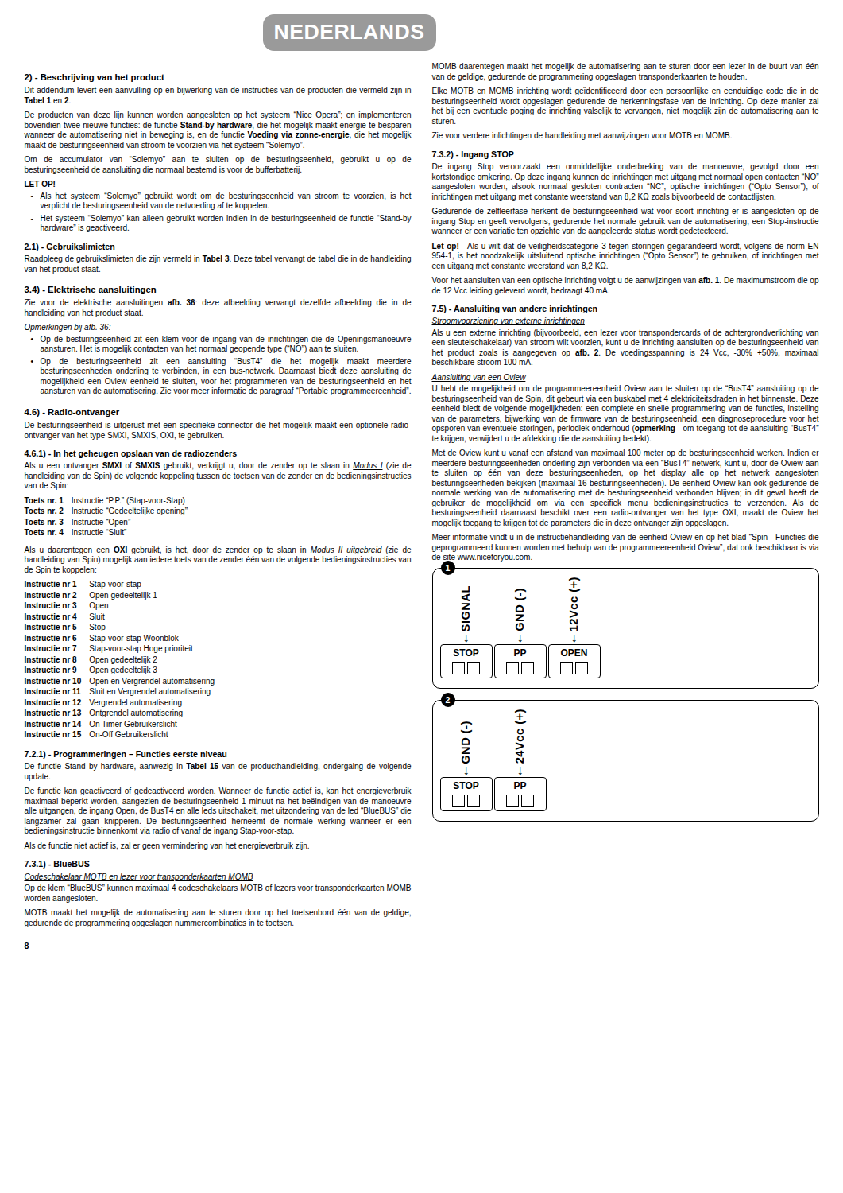NEDERLANDS
2) - Beschrijving van het product
Dit addendum levert een aanvulling op en bijwerking van de instructies van de producten die vermeld zijn in Tabel 1 en 2.
De producten van deze lijn kunnen worden aangesloten op het systeem “Nice Opera”; en implementeren bovendien twee nieuwe functies: de functie Stand-by hardware, die het mogelijk maakt energie te besparen wanneer de automatisering niet in beweging is, en de functie Voeding via zonne-energie, die het mogelijk maakt de besturingseenheid van stroom te voorzien via het systeem “Solemyo”.
Om de accumulator van “Solemyo” aan te sluiten op de besturingseenheid, gebruikt u op de besturingseenheid de aansluiting die normaal bestemd is voor de bufferbatterij.
LET OP!
Als het systeem “Solemyo” gebruikt wordt om de besturingseenheid van stroom te voorzien, is het verplicht de besturingseenheid van de netvoeding af te koppelen.
Het systeem “Solemyo” kan alleen gebruikt worden indien in de besturingseenheid de functie “Stand-by hardware” is geactiveerd.
2.1) - Gebruikslimieten
Raadpleeg de gebruikslimieten die zijn vermeld in Tabel 3. Deze tabel vervangt de tabel die in de handleiding van het product staat.
3.4) - Elektrische aansluitingen
Zie voor de elektrische aansluitingen afb. 36: deze afbeelding vervangt dezelfde afbeelding die in de handleiding van het product staat.
Opmerkingen bij afb. 36:
Op de besturingseenheid zit een klem voor de ingang van de inrichtingen die de Openingsmanoeuvre aansturen. Het is mogelijk contacten van het normaal geopende type (“NO”) aan te sluiten.
Op de besturingseenheid zit een aansluiting “BusT4” die het mogelijk maakt meerdere besturingseenheden onderling te verbinden, in een bus-netwerk. Daarnaast biedt deze aansluiting de mogelijkheid een Oview eenheid te sluiten, voor het programmeren van de besturingseenheid en het aansturen van de automatisering. Zie voor meer informatie de paragraaf “Portable programmeereenheid”.
4.6) - Radio-ontvanger
De besturingseenheid is uitgerust met een specifieke connector die het mogelijk maakt een optionele radio-ontvanger van het type SMXI, SMXIS, OXI, te gebruiken.
4.6.1) - In het geheugen opslaan van de radiozenders
Als u een ontvanger SMXI of SMXIS gebruikt, verkrijgt u, door de zender op te slaan in Modus I (zie de handleiding van de Spin) de volgende koppeling tussen de toetsen van de zender en de bedieningsinstructies van de Spin:
| Toets nr. 1 | Instructie “P.P.” (Stap-voor-Stap) |
| Toets nr. 2 | Instructie “Gedeeltelijke opening” |
| Toets nr. 3 | Instructie “Open” |
| Toets nr. 4 | Instructie “Sluit” |
Als u daarentegen een OXI gebruikt, is het, door de zender op te slaan in Modus II uitgebreid (zie de handleiding van Spin) mogelijk aan iedere toets van de zender één van de volgende bedieningsinstructies van de Spin te koppelen:
| Instructie nr 1 | Stap-voor-stap |
| Instructie nr 2 | Open gedeeltelijk 1 |
| Instructie nr 3 | Open |
| Instructie nr 4 | Sluit |
| Instructie nr 5 | Stop |
| Instructie nr 6 | Stap-voor-stap Woonblok |
| Instructie nr 7 | Stap-voor-stap Hoge prioriteit |
| Instructie nr 8 | Open gedeeltelijk 2 |
| Instructie nr 9 | Open gedeeltelijk 3 |
| Instructie nr 10 | Open en Vergrendel automatisering |
| Instructie nr 11 | Sluit en Vergrendel automatisering |
| Instructie nr 12 | Vergrendel automatisering |
| Instructie nr 13 | Ontgrendel automatisering |
| Instructie nr 14 | On Timer Gebruikerslicht |
| Instructie nr 15 | On-Off Gebruikerslicht |
7.2.1) - Programmeringen – Functies eerste niveau
De functie Stand by hardware, aanwezig in Tabel 15 van de producthandleiding, ondergaing de volgende update.
De functie kan geactiveerd of gedeactiveerd worden. Wanneer de functie actief is, kan het energieverbruik maximaal beperkt worden, aangezien de besturingseenheid 1 minuut na het beëindigen van de manoeuvre alle uitgangen, de ingang Open, de BusT4 en alle leds uitschakelt, met uitzondering van de led “BlueBUS” die langzamer zal gaan knipperen. De besturingseenheid herneemt de normale werking wanneer er een bedieningsinstructie binnenkomt via radio of vanaf de ingang Stap-voor-stap.
Als de functie niet actief is, zal er geen vermindering van het energieverbruik zijn.
7.3.1) - BlueBUS
Codeschakelaar MOTB en lezer voor transponderkaarten MOMB
Op de klem “BlueBUS” kunnen maximaal 4 codeschakelaars MOTB of lezers voor transponderkaarten MOMB worden aangesloten.
MOTB maakt het mogelijk de automatisering aan te sturen door op het toetsenbord één van de geldige, gedurende de programmering opgeslagen nummercombinaties in te toetsen.
MOMB daarentegen maakt het mogelijk de automatisering aan te sturen door een lezer in de buurt van één van de geldige, gedurende de programmering opgeslagen transponderkaarten te houden.
Elke MOTB en MOMB inrichting wordt geïdentificeerd door een persoonlijke en eenduidige code die in de besturingseenheid wordt opgeslagen gedurende de herkenningsfase van de inrichting. Op deze manier zal het bij een eventuele poging de inrichting valselijk te vervangen, niet mogelijk zijn de automatisering aan te sturen.
Zie voor verdere inlichtingen de handleiding met aanwijzingen voor MOTB en MOMB.
7.3.2) - Ingang STOP
De ingang Stop veroorzaakt een onmiddellijke onderbreking van de manoeuvre, gevolgd door een kortstondige omkering. Op deze ingang kunnen de inrichtingen met uitgang met normaal open contacten “NO” aangesloten worden, alsook normaal gesloten contracten “NC”, optische inrichtingen (“Opto Sensor”), of inrichtingen met uitgang met constante weerstand van 8,2 KΩ zoals bijvoorbeeld de contactlijsten.
Gedurende de zelfleerfase herkent de besturingseenheid wat voor soort inrichting er is aangesloten op de ingang Stop en geeft vervolgens, gedurende het normale gebruik van de automatisering, een Stop-instructie wanneer er een variatie ten opzichte van de aangeleerde status wordt gedetecteerd.
Let op! - Als u wilt dat de veiligheidscategorie 3 tegen storingen gegarandeerd wordt, volgens de norm EN 954-1, is het noodzakelijk uitsluitend optische inrichtingen (“Opto Sensor”) te gebruiken, of inrichtingen met een uitgang met constante weerstand van 8,2 KΩ.
Voor het aansluiten van een optische inrichting volgt u de aanwijzingen van afb. 1. De maximumstroom die op de 12 Vcc leiding geleverd wordt, bedraagt 40 mA.
7.5) - Aansluiting van andere inrichtingen
Stroomvoorziening van externe inrichtingen
Als u een externe inrichting (bijvoorbeeld, een lezer voor transpondercards of de achtergrondverlichting van een sleutelschakelaar) van stroom wilt voorzien, kunt u de inrichting aansluiten op de besturingseenheid van het product zoals is aangegeven op afb. 2. De voedingsspanning is 24 Vcc, -30% +50%, maximaal beschikbare stroom 100 mA.
Aansluiting van een Oview
U hebt de mogelijkheid om de programmeereenheid Oview aan te sluiten op de “BusT4” aansluiting op de besturingseenheid van de Spin, dit gebeurt via een buskabel met 4 elektriciteitsdraden in het binnenste. Deze eenheid biedt de volgende mogelijkheden: een complete en snelle programmering van de functies, instelling van de parameters, bijwerking van de firmware van de besturingseenheid, een diagnoseprocedure voor het opsporen van eventuele storingen, periodiek onderhoud (opmerking - om toegang tot de aansluiting “BusT4” te krijgen, verwijdert u de afdekking die de aansluiting bedekt).
Met de Oview kunt u vanaf een afstand van maximaal 100 meter op de besturingseenheid werken. Indien er meerdere besturingseenheden onderling zijn verbonden via een “BusT4” netwerk, kunt u, door de Oview aan te sluiten op één van deze besturingseenheden, op het display alle op het netwerk aangesloten besturingseenheden bekijken (maximaal 16 besturingseenheden). De eenheid Oview kan ook gedurende de normale werking van de automatisering met de besturingseenheid verbonden blijven; in dit geval heeft de gebruiker de mogelijkheid om via een specifiek menu bedieningsinstructies te verzenden. Als de besturingseenheid daarnaast beschikt over een radio-ontvanger van het type OXI, maakt de Oview het mogelijk toegang te krijgen tot de parameters die in deze ontvanger zijn opgeslagen.
Meer informatie vindt u in de instructiehandleiding van de eenheid Oview en op het blad “Spin - Functies die geprogrammeerd kunnen worden met behulp van de programmeereenheid Oview”, dat ook beschikbaar is via de site www.niceforyou.com.
1
SIGNAL
↓
STOP
GND (-)
↓
PP
12Vcc (+)
↓
OPEN
2
GND (-)
↓
STOP
24Vcc (+)
↓
PP
8